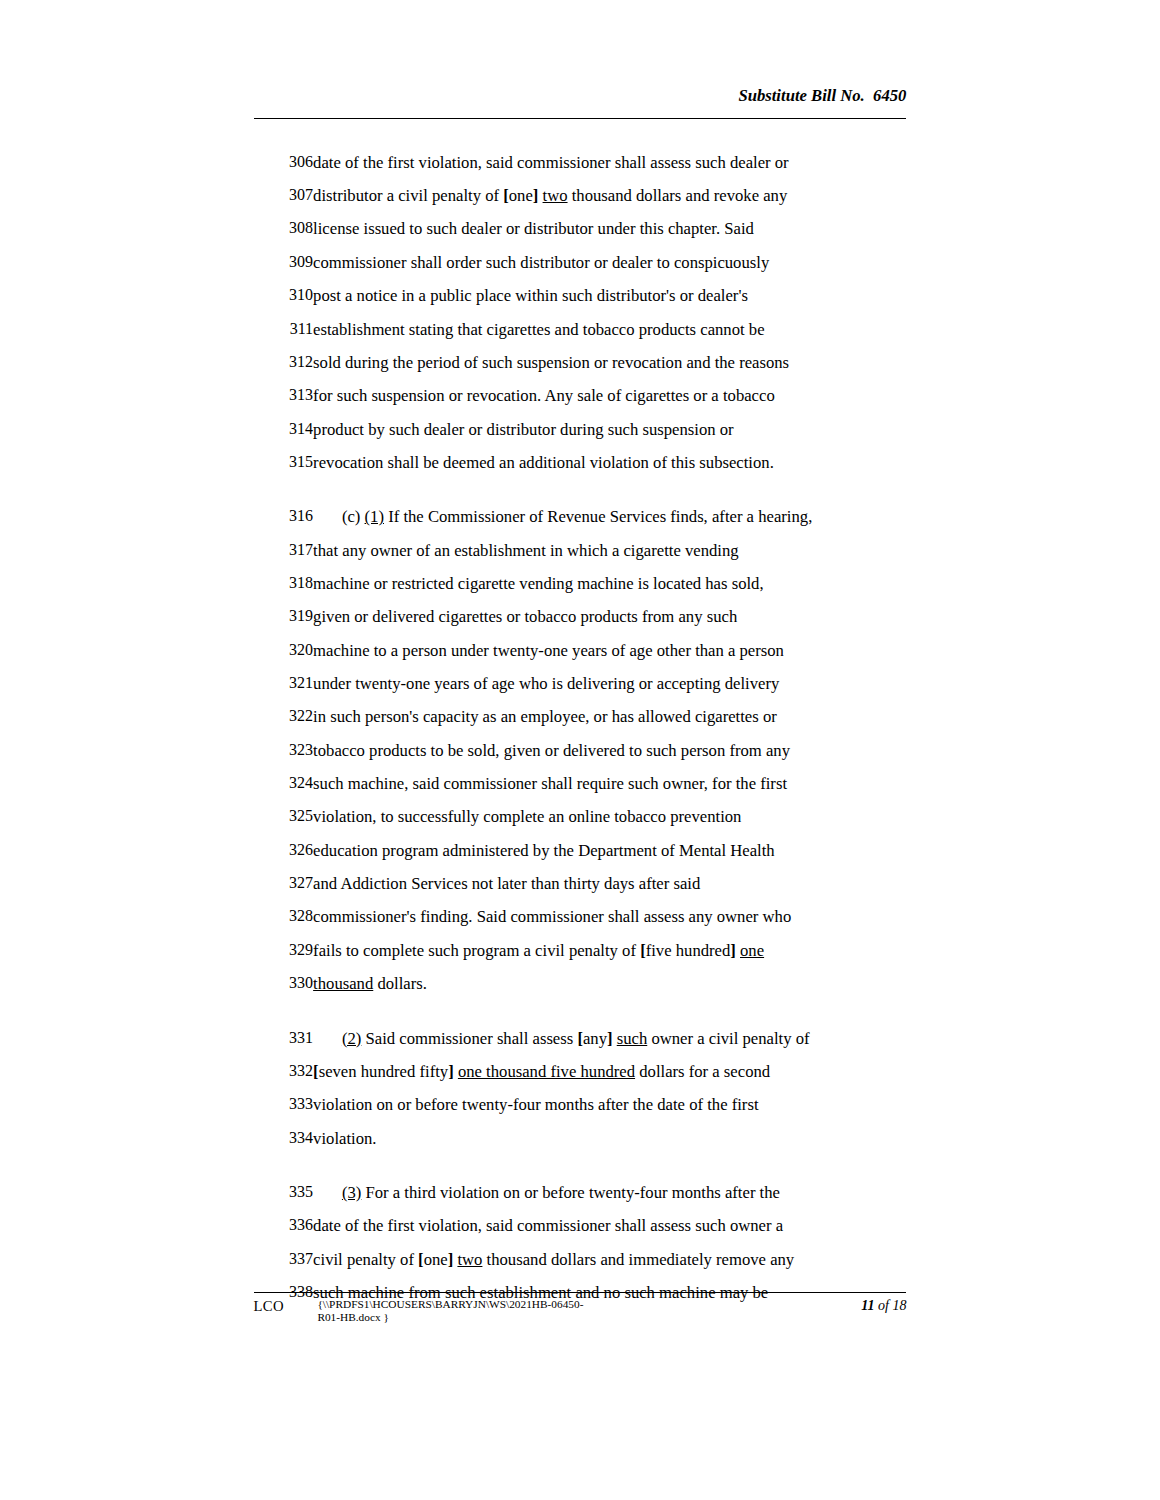Substitute Bill No. 6450
| 306 | date of the first violation, said commissioner shall assess such dealer or |
| 307 | distributor a civil penalty of [ one ] two thousand dollars and revoke any |
| 308 | license issued to such dealer or distributor under this chapter. Said |
| 309 | commissioner shall order such distributor or dealer to conspicuously |
| 310 | post a notice in a public place within such distributor's or dealer's |
| 311 | establishment stating that cigarettes and tobacco products cannot be |
| 312 | sold during the period of such suspension or revocation and the reasons |
| 313 | for such suspension or revocation. Any sale of cigarettes or a tobacco |
| 314 | product by such dealer or distributor during such suspension or |
| 315 | revocation shall be deemed an additional violation of this subsection. |
| 316 | (c) (1) If the Commissioner of Revenue Services finds, after a hearing, |
| 317 | that any owner of an establishment in which a cigarette vending |
| 318 | machine or restricted cigarette vending machine is located has sold, |
| 319 | given or delivered cigarettes or tobacco products from any such |
| 320 | machine to a person under twenty-one years of age other than a person |
| 321 | under twenty-one years of age who is delivering or accepting delivery |
| 322 | in such person's capacity as an employee, or has allowed cigarettes or |
| 323 | tobacco products to be sold, given or delivered to such person from any |
| 324 | such machine, said commissioner shall require such owner, for the first |
| 325 | violation, to successfully complete an online tobacco prevention |
| 326 | education program administered by the Department of Mental Health |
| 327 | and Addiction Services not later than thirty days after said |
| 328 | commissioner's finding. Said commissioner shall assess any owner who |
| 329 | fails to complete such program a civil penalty of [ five hundred ] one |
| 330 | thousand dollars. |
| 331 | (2) Said commissioner shall assess [ any ] such owner a civil penalty of |
| 332 | [ seven hundred fifty ] one thousand five hundred dollars for a second |
| 333 | violation on or before twenty-four months after the date of the first |
| 334 | violation. |
| 335 | (3) For a third violation on or before twenty-four months after the |
| 336 | date of the first violation, said commissioner shall assess such owner a |
| 337 | civil penalty of [ one ] two thousand dollars and immediately remove any |
| 338 | such machine from such establishment and no such machine may be |
LCO
{\\PRDFS1\HCOUSERS\BARRYJN\WS\2021HB-06450-
R01-HB.docx }
11 of 18